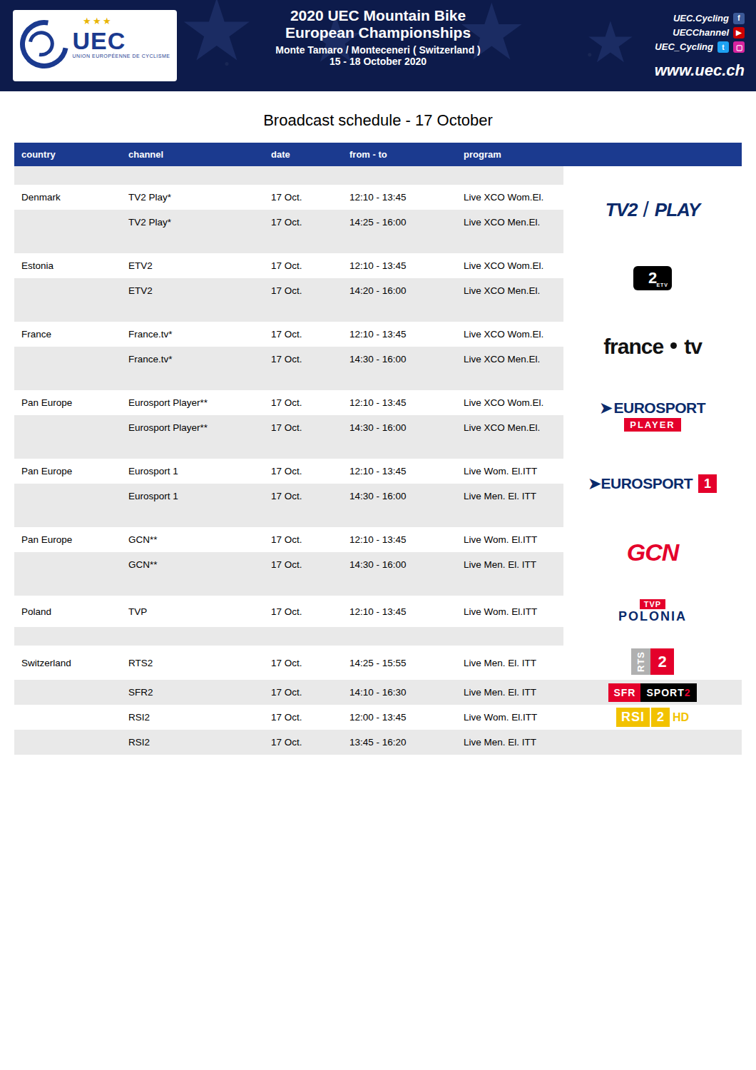★ ★ ★ ★
★★★
UEC
Union Européenne de Cyclisme
2020 UEC Mountain Bike
European Championships
Monte Tamaro / Monteceneri ( Switzerland )
15 - 18 October 2020
UEC.Cycling f
UECChannel ▶
UEC_Cycling t ▢
www.uec.ch
Broadcast schedule - 17 October
| country | channel | date | from - to | program | |
| --- | --- | --- | --- | --- | --- |
| Denmark | TV2 Play* | 17 Oct. | 12:10 - 13:45 | Live XCO Wom.El. | TV2 / PLAY |
| | TV2 Play* | 17 Oct. | 14:25 - 16:00 | Live XCO Men.El. |
| Estonia | ETV2 | 17 Oct. | 12:10 - 13:45 | Live XCO Wom.El. | 2 ETV |
| | ETV2 | 17 Oct. | 14:20 - 16:00 | Live XCO Men.El. |
| France | France.tv* | 17 Oct. | 12:10 - 13:45 | Live XCO Wom.El. | france tv |
| | France.tv* | 17 Oct. | 14:30 - 16:00 | Live XCO Men.El. |
| Pan Europe | Eurosport Player** | 17 Oct. | 12:10 - 13:45 | Live XCO Wom.El. | ➤ EUROSPORT PLAYER |
| | Eurosport Player** | 17 Oct. | 14:30 - 16:00 | Live XCO Men.El. |
| Pan Europe | Eurosport 1 | 17 Oct. | 12:10 - 13:45 | Live Wom. El.ITT | ➤EUROSPORT 1 |
| | Eurosport 1 | 17 Oct. | 14:30 - 16:00 | Live Men. El. ITT |
| Pan Europe | GCN** | 17 Oct. | 12:10 - 13:45 | Live Wom. El.ITT | GCN |
| | GCN** | 17 Oct. | 14:30 - 16:00 | Live Men. El. ITT |
| Poland | TVP | 17 Oct. | 12:10 - 13:45 | Live Wom. El.ITT | TVP POLONIA |
| Switzerland | RTS2 | 17 Oct. | 14:25 - 15:55 | Live Men. El. ITT | RTS 2 |
| | SFR2 | 17 Oct. | 14:10 - 16:30 | Live Men. El. ITT | SFR SPORT 2 |
| | RSI2 | 17 Oct. | 12:00 - 13:45 | Live Wom. El.ITT | RSI 2 HD |
| | RSI2 | 17 Oct. | 13:45 - 16:20 | Live Men. El. ITT | |